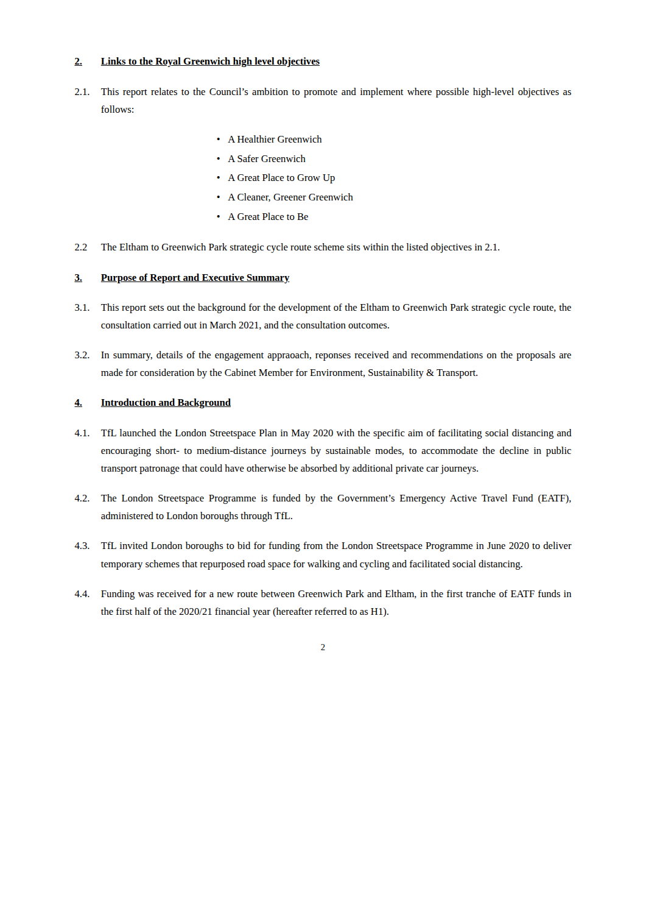2.
Links to the Royal Greenwich high level objectives
2.1. This report relates to the Council’s ambition to promote and implement where possible high-level objectives as follows:
A Healthier Greenwich
A Safer Greenwich
A Great Place to Grow Up
A Cleaner, Greener Greenwich
A Great Place to Be
2.2 The Eltham to Greenwich Park strategic cycle route scheme sits within the listed objectives in 2.1.
3.
Purpose of Report and Executive Summary
3.1. This report sets out the background for the development of the Eltham to Greenwich Park strategic cycle route, the consultation carried out in March 2021, and the consultation outcomes.
3.2. In summary, details of the engagement appraoach, reponses received and recommendations on the proposals are made for consideration by the Cabinet Member for Environment, Sustainability & Transport.
4.
Introduction and Background
4.1. TfL launched the London Streetspace Plan in May 2020 with the specific aim of facilitating social distancing and encouraging short- to medium-distance journeys by sustainable modes, to accommodate the decline in public transport patronage that could have otherwise be absorbed by additional private car journeys.
4.2. The London Streetspace Programme is funded by the Government’s Emergency Active Travel Fund (EATF), administered to London boroughs through TfL.
4.3. TfL invited London boroughs to bid for funding from the London Streetspace Programme in June 2020 to deliver temporary schemes that repurposed road space for walking and cycling and facilitated social distancing.
4.4. Funding was received for a new route between Greenwich Park and Eltham, in the first tranche of EATF funds in the first half of the 2020/21 financial year (hereafter referred to as H1).
2